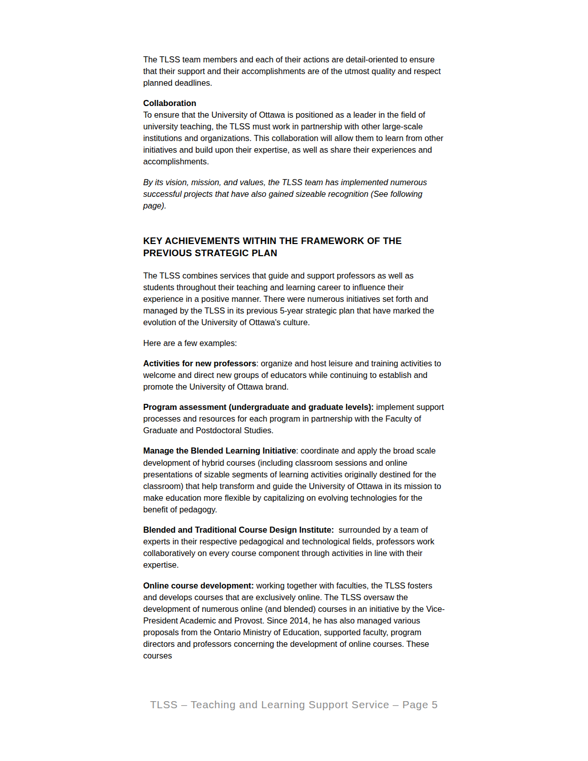The TLSS team members and each of their actions are detail-oriented to ensure that their support and their accomplishments are of the utmost quality and respect planned deadlines.
Collaboration
To ensure that the University of Ottawa is positioned as a leader in the field of university teaching, the TLSS must work in partnership with other large-scale institutions and organizations. This collaboration will allow them to learn from other initiatives and build upon their expertise, as well as share their experiences and accomplishments.
By its vision, mission, and values, the TLSS team has implemented numerous successful projects that have also gained sizeable recognition (See following page).
Key achievements within the framework of the previous strategic plan
The TLSS combines services that guide and support professors as well as students throughout their teaching and learning career to influence their experience in a positive manner. There were numerous initiatives set forth and managed by the TLSS in its previous 5-year strategic plan that have marked the evolution of the University of Ottawa's culture.
Here are a few examples:
Activities for new professors: organize and host leisure and training activities to welcome and direct new groups of educators while continuing to establish and promote the University of Ottawa brand.
Program assessment (undergraduate and graduate levels): implement support processes and resources for each program in partnership with the Faculty of Graduate and Postdoctoral Studies.
Manage the Blended Learning Initiative: coordinate and apply the broad scale development of hybrid courses (including classroom sessions and online presentations of sizable segments of learning activities originally destined for the classroom) that help transform and guide the University of Ottawa in its mission to make education more flexible by capitalizing on evolving technologies for the benefit of pedagogy.
Blended and Traditional Course Design Institute: surrounded by a team of experts in their respective pedagogical and technological fields, professors work collaboratively on every course component through activities in line with their expertise.
Online course development: working together with faculties, the TLSS fosters and develops courses that are exclusively online. The TLSS oversaw the development of numerous online (and blended) courses in an initiative by the Vice-President Academic and Provost. Since 2014, he has also managed various proposals from the Ontario Ministry of Education, supported faculty, program directors and professors concerning the development of online courses. These courses
TLSS – Teaching and Learning Support Service – Page 5